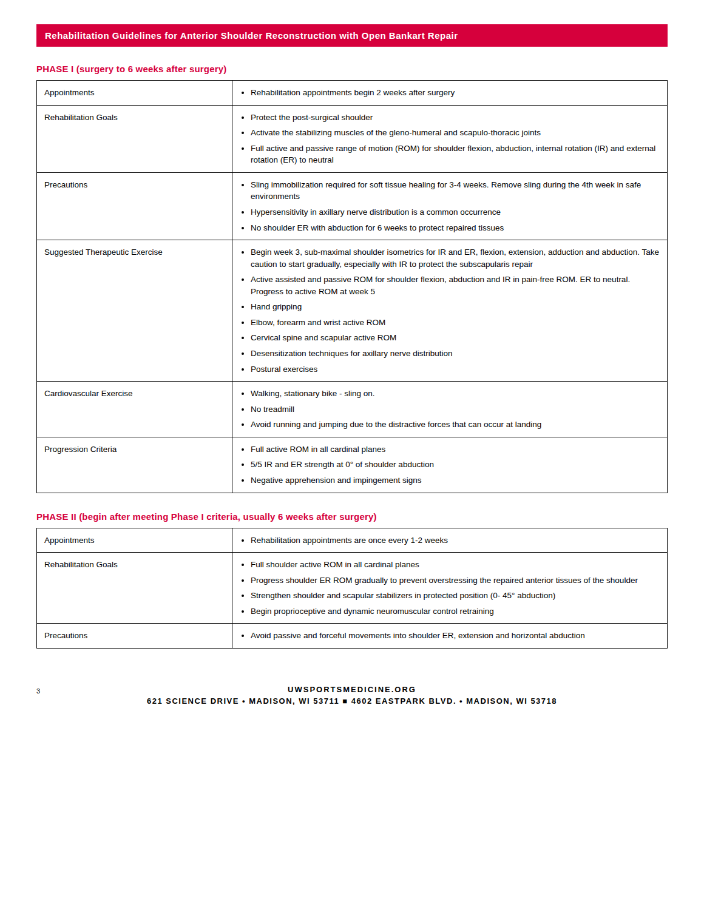Rehabilitation Guidelines for Anterior Shoulder Reconstruction with Open Bankart Repair
PHASE I (surgery to 6 weeks after surgery)
| Appointments | Rehabilitation appointments begin 2 weeks after surgery |
| Rehabilitation Goals | Protect the post-surgical shoulder Activate the stabilizing muscles of the gleno-humeral and scapulo-thoracic joints Full active and passive range of motion (ROM) for shoulder flexion, abduction, internal rotation (IR) and external rotation (ER) to neutral |
| Precautions | Sling immobilization required for soft tissue healing for 3-4 weeks. Remove sling during the 4th week in safe environments Hypersensitivity in axillary nerve distribution is a common occurrence No shoulder ER with abduction for 6 weeks to protect repaired tissues |
| Suggested Therapeutic Exercise | Begin week 3, sub-maximal shoulder isometrics for IR and ER, flexion, extension, adduction and abduction. Take caution to start gradually, especially with IR to protect the subscapularis repair Active assisted and passive ROM for shoulder flexion, abduction and IR in pain-free ROM. ER to neutral. Progress to active ROM at week 5 Hand gripping Elbow, forearm and wrist active ROM Cervical spine and scapular active ROM Desensitization techniques for axillary nerve distribution Postural exercises |
| Cardiovascular Exercise | Walking, stationary bike - sling on. No treadmill Avoid running and jumping due to the distractive forces that can occur at landing |
| Progression Criteria | Full active ROM in all cardinal planes 5/5 IR and ER strength at 0° of shoulder abduction Negative apprehension and impingement signs |
PHASE II (begin after meeting Phase I criteria, usually 6 weeks after surgery)
| Appointments | Rehabilitation appointments are once every 1-2 weeks |
| Rehabilitation Goals | Full shoulder active ROM in all cardinal planes Progress shoulder ER ROM gradually to prevent overstressing the repaired anterior tissues of the shoulder Strengthen shoulder and scapular stabilizers in protected position (0- 45° abduction) Begin proprioceptive and dynamic neuromuscular control retraining |
| Precautions | Avoid passive and forceful movements into shoulder ER, extension and horizontal abduction |
3
UWSPORTSMEDICINE.ORG
621 SCIENCE DRIVE • MADISON, WI 53711 ■ 4602 EASTPARK BLVD. • MADISON, WI 53718